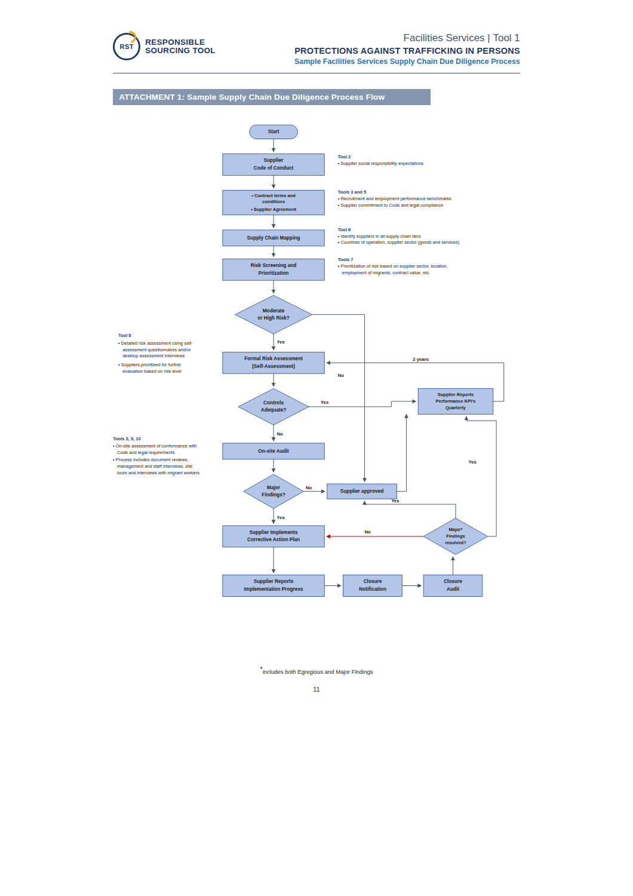RESPONSIBLE SOURCING TOOL
Facilities Services | Tool 1
PROTECTIONS AGAINST TRAFFICKING IN PERSONS
Sample Facilities Services Supply Chain Due Diligence Process
ATTACHMENT 1: Sample Supply Chain Due Diligence Process Flow
Start Supplier Code of Conduct • Contract terms and conditions • Supplier Agreement Supply Chain Mapping Risk Screening and Prioritization Moderate or High Risk? Formal Risk Assessment (Self-Assessment) Controls Adequate? On-site Audit Major Findings? Supplier approved Supplier Reports Performance KPI’s Quarterly Major* Findings resolved? Supplier Implements Corrective Action Plan Supplier Reports Implementation Progress Closure Notification Closure Audit Yes No Yes No No 2 years Yes No Yes Yes Tool 2 • Supplier social responsibility expectations Tools 3 and 5 • Recruitment and employment performance benchmarks • Supplier commitment to Code and legal compliance Tool 6 • Identify suppliers in all supply chain tiers • Countries of operation, supplier sector (goods and services) Tools 7 • Prioritization of risk based on supplier sector, location, employment of migrants, contract value, etc. Tool 8 • Detailed risk assessment using self- assessment questionnaires and/or desktop assessment interviews • Suppliers prioritized for further evaluation based on risk level Tools 3, 9, 10 • On-site assessment of conformance with Code and legal requirements • Process includes document reviews, management and staff interviews, site tours and interviews with migrant workers
*includes both Egregious and Major Findings
11